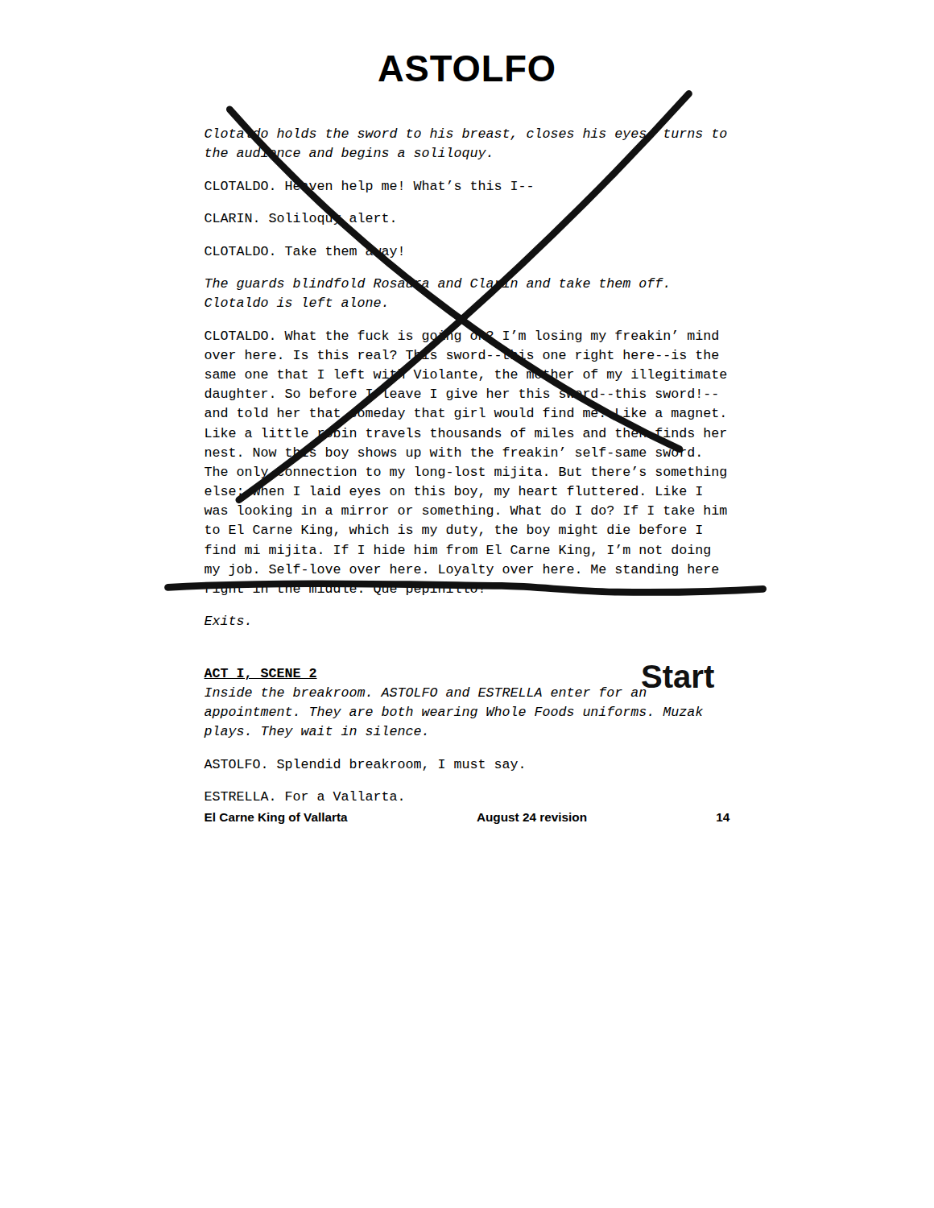ASTOLFO
Clotaldo holds the sword to his breast, closes his eyes, turns to the audience and begins a soliloquy.
CLOTALDO. Heaven help me! What’s this I--
CLARIN. Soliloquy alert.
CLOTALDO. Take them away!
The guards blindfold Rosaura and Clarin and take them off. Clotaldo is left alone.
CLOTALDO. What the fuck is going on? I’m losing my freakin’ mind over here. Is this real? This sword--this one right here--is the same one that I left with Violante, the mother of my illegitimate daughter. So before I leave I give her this sword--this sword!--and told her that someday that girl would find me. Like a magnet. Like a little robin travels thousands of miles and then finds her nest. Now this boy shows up with the freakin’ self-same sword. The only connection to my long-lost mijita. But there’s something else: when I laid eyes on this boy, my heart fluttered. Like I was looking in a mirror or something. What do I do? If I take him to El Carne King, which is my duty, the boy might die before I find mi mijita. If I hide him from El Carne King, I’m not doing my job. Self-love over here. Loyalty over here. Me standing here right in the middle. Que pepinillo!
Exits.
ACT I, SCENE 2
Inside the breakroom. ASTOLFO and ESTRELLA enter for an appointment. They are both wearing Whole Foods uniforms. Muzak plays. They wait in silence.
ASTOLFO. Splendid breakroom, I must say.
ESTRELLA. For a Vallarta.
El Carne King of Vallarta August 24 revision 14
Start